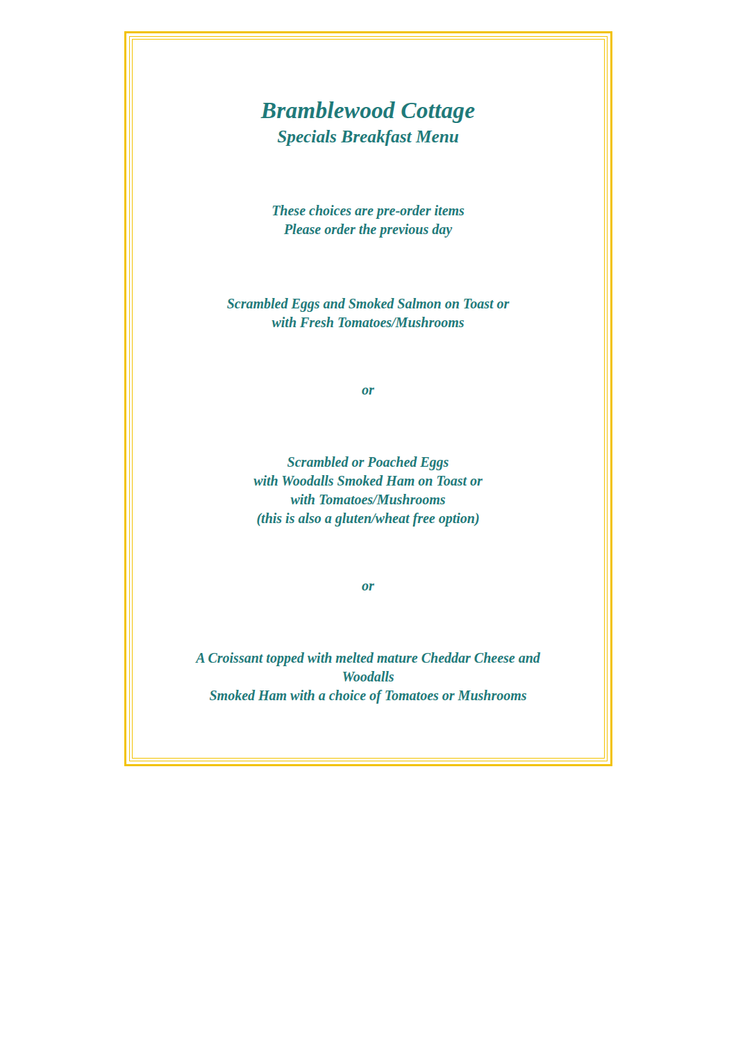Bramblewood Cottage
Specials Breakfast Menu
These choices are pre-order items
Please order the previous day
Scrambled Eggs and Smoked Salmon on Toast or
with Fresh Tomatoes/Mushrooms
or
Scrambled or Poached Eggs
with Woodalls Smoked Ham on Toast or
with Tomatoes/Mushrooms
(this is also a gluten/wheat free option)
or
A Croissant topped with melted mature Cheddar Cheese and Woodalls
Smoked Ham with a choice of Tomatoes or Mushrooms